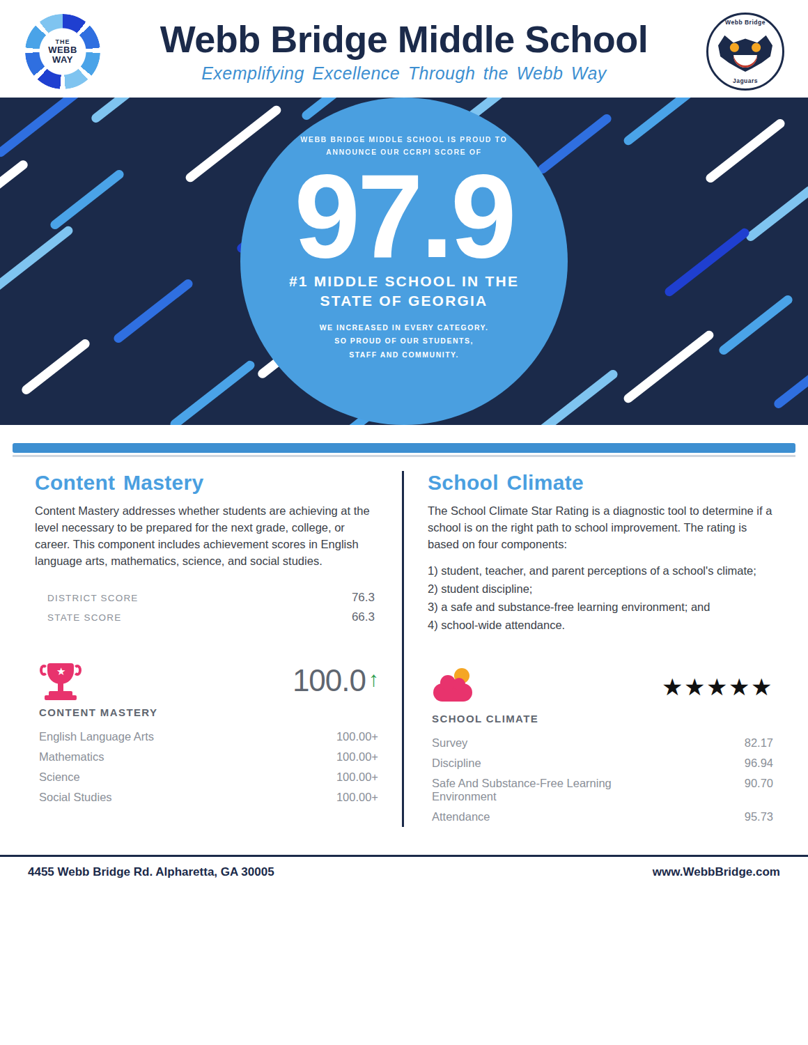THEWEBB
WAY
Webb Bridge Middle School
Exemplifying Excellence Through the Webb Way
Webb Bridge
Jaguars
Webb Bridge Middle School is proud to
announce our CCRPI score of
97.9
#1 Middle School in the
State of Georgia
We increased in every category.
So proud of our students,
staff and community.
Content Mastery
Content Mastery addresses whether students are achieving at the level necessary to be prepared for the next grade, college, or career. This component includes achievement scores in English language arts, mathematics, science, and social studies.
District Score 76.3
State Score 66.3
100.0↑
Content Mastery
| English Language Arts | 100.00+ |
| Mathematics | 100.00+ |
| Science | 100.00+ |
| Social Studies | 100.00+ |
School Climate
The School Climate Star Rating is a diagnostic tool to determine if a school is on the right path to school improvement. The rating is based on four components:
1) student, teacher, and parent perceptions of a school's climate;
2) student discipline;
3) a safe and substance-free learning environment; and
4) school-wide attendance.
★★★★★
School Climate
| Survey | 82.17 |
| Discipline | 96.94 |
| Safe And Substance-Free Learning Environment | 90.70 |
| Attendance | 95.73 |
4455 Webb Bridge Rd. Alpharetta, GA 30005
www.WebbBridge.com